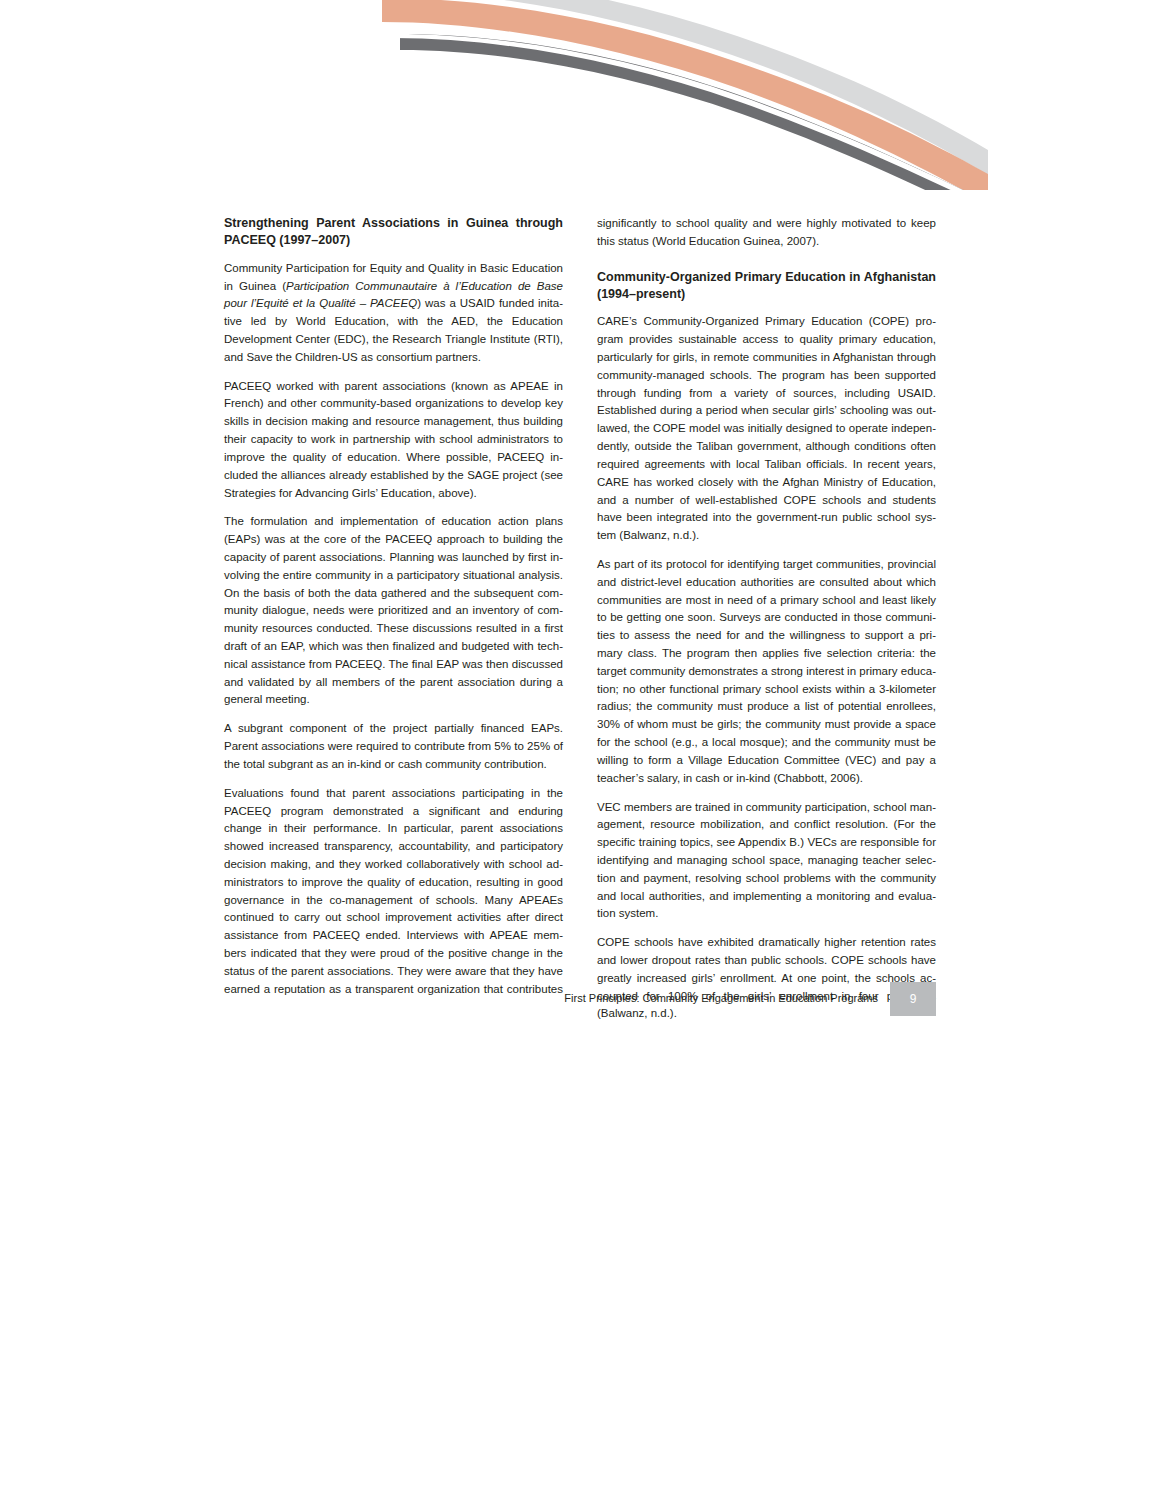Strengthening Parent Associations in Guinea through PACEEQ (1997–2007)
Community Participation for Equity and Quality in Basic Education in Guinea (Participation Communautaire à l’Education de Base pour l’Equité et la Qualité – PACEEQ) was a USAID funded initative led by World Education, with the AED, the Education Development Center (EDC), the Research Triangle Institute (RTI), and Save the Children-US as consortium partners.
PACEEQ worked with parent associations (known as APEAE in French) and other community-based organizations to develop key skills in decision making and resource management, thus building their capacity to work in partnership with school administrators to improve the quality of education. Where possible, PACEEQ included the alliances already established by the SAGE project (see Strategies for Advancing Girls’ Education, above).
The formulation and implementation of education action plans (EAPs) was at the core of the PACEEQ approach to building the capacity of parent associations. Planning was launched by first involving the entire community in a participatory situational analysis. On the basis of both the data gathered and the subsequent community dialogue, needs were prioritized and an inventory of community resources conducted. These discussions resulted in a first draft of an EAP, which was then finalized and budgeted with technical assistance from PACEEQ. The final EAP was then discussed and validated by all members of the parent association during a general meeting.
A subgrant component of the project partially financed EAPs. Parent associations were required to contribute from 5% to 25% of the total subgrant as an in-kind or cash community contribution.
Evaluations found that parent associations participating in the PACEEQ program demonstrated a significant and enduring change in their performance. In particular, parent associations showed increased transparency, accountability, and participatory decision making, and they worked collaboratively with school administrators to improve the quality of education, resulting in good governance in the co-management of schools. Many APEAEs continued to carry out school improvement activities after direct assistance from PACEEQ ended. Interviews with APEAE members indicated that they were proud of the positive change in the status of the parent associations. They were aware that they have earned a reputation as a transparent organization that contributes significantly to school quality and were highly motivated to keep this status (World Education Guinea, 2007).
Community-Organized Primary Education in Afghanistan (1994–present)
CARE’s Community-Organized Primary Education (COPE) program provides sustainable access to quality primary education, particularly for girls, in remote communities in Afghanistan through community-managed schools. The program has been supported through funding from a variety of sources, including USAID. Established during a period when secular girls’ schooling was outlawed, the COPE model was initially designed to operate independently, outside the Taliban government, although conditions often required agreements with local Taliban officials. In recent years, CARE has worked closely with the Afghan Ministry of Education, and a number of well-established COPE schools and students have been integrated into the government-run public school system (Balwanz, n.d.).
As part of its protocol for identifying target communities, provincial and district-level education authorities are consulted about which communities are most in need of a primary school and least likely to be getting one soon. Surveys are conducted in those communities to assess the need for and the willingness to support a primary class. The program then applies five selection criteria: the target community demonstrates a strong interest in primary education; no other functional primary school exists within a 3-kilometer radius; the community must produce a list of potential enrollees, 30% of whom must be girls; the community must provide a space for the school (e.g., a local mosque); and the community must be willing to form a Village Education Committee (VEC) and pay a teacher’s salary, in cash or in-kind (Chabbott, 2006).
VEC members are trained in community participation, school management, resource mobilization, and conflict resolution. (For the specific training topics, see Appendix B.) VECs are responsible for identifying and managing school space, managing teacher selection and payment, resolving school problems with the community and local authorities, and implementing a monitoring and evaluation system.
COPE schools have exhibited dramatically higher retention rates and lower dropout rates than public schools. COPE schools have greatly increased girls’ enrollment. At one point, the schools accounted for 100% of the girls’ enrollment in four provinces (Balwanz, n.d.).
First Principles: Community Engagement in Education Programs
9